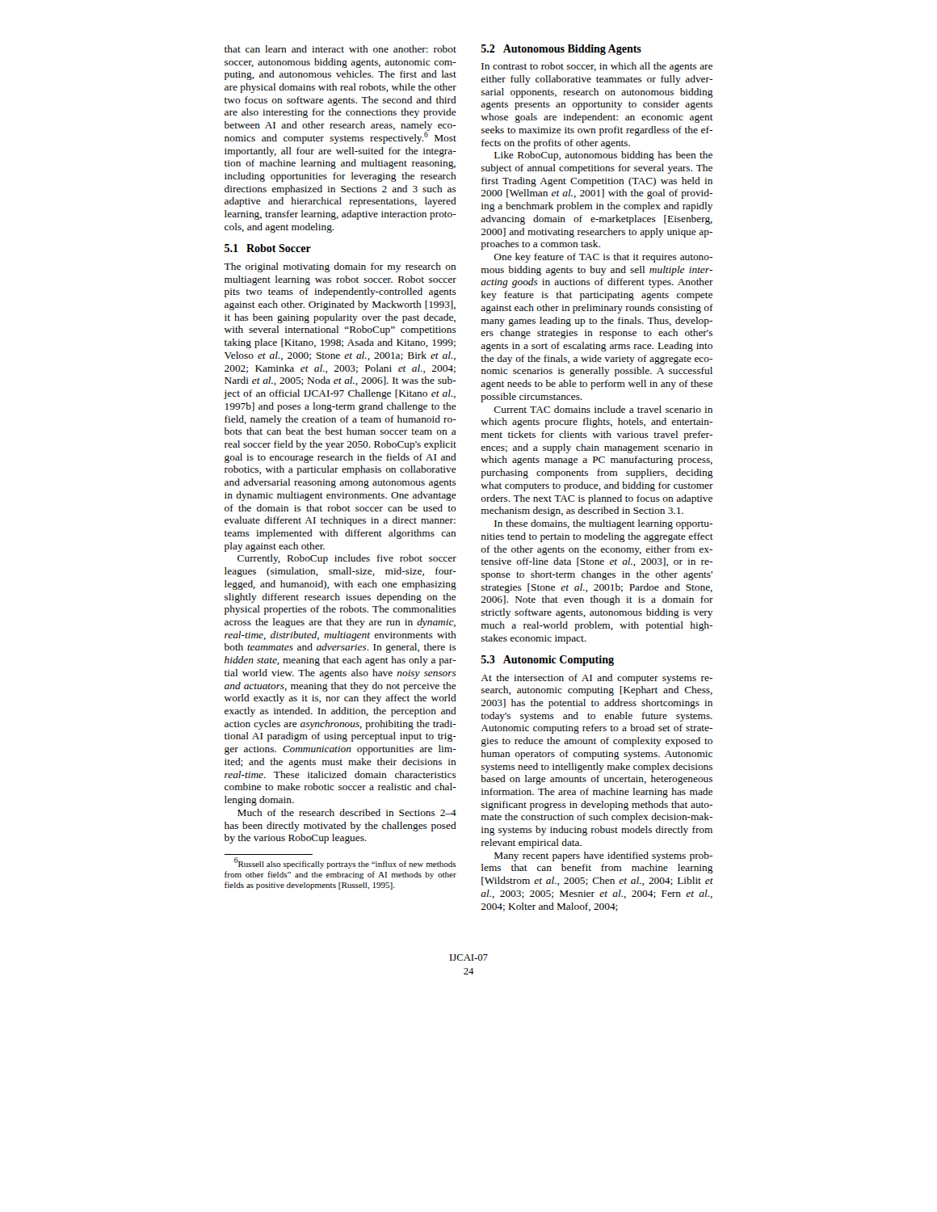that can learn and interact with one another: robot soccer, autonomous bidding agents, autonomic computing, and autonomous vehicles. The first and last are physical domains with real robots, while the other two focus on software agents. The second and third are also interesting for the connections they provide between AI and other research areas, namely economics and computer systems respectively.6 Most importantly, all four are well-suited for the integration of machine learning and multiagent reasoning, including opportunities for leveraging the research directions emphasized in Sections 2 and 3 such as adaptive and hierarchical representations, layered learning, transfer learning, adaptive interaction protocols, and agent modeling.
5.1 Robot Soccer
The original motivating domain for my research on multiagent learning was robot soccer. Robot soccer pits two teams of independently-controlled agents against each other. Originated by Mackworth [1993], it has been gaining popularity over the past decade, with several international “RoboCup” competitions taking place [Kitano, 1998; Asada and Kitano, 1999; Veloso et al., 2000; Stone et al., 2001a; Birk et al., 2002; Kaminka et al., 2003; Polani et al., 2004; Nardi et al., 2005; Noda et al., 2006]. It was the subject of an official IJCAI-97 Challenge [Kitano et al., 1997b] and poses a long-term grand challenge to the field, namely the creation of a team of humanoid robots that can beat the best human soccer team on a real soccer field by the year 2050. RoboCup's explicit goal is to encourage research in the fields of AI and robotics, with a particular emphasis on collaborative and adversarial reasoning among autonomous agents in dynamic multiagent environments. One advantage of the domain is that robot soccer can be used to evaluate different AI techniques in a direct manner: teams implemented with different algorithms can play against each other.
Currently, RoboCup includes five robot soccer leagues (simulation, small-size, mid-size, four-legged, and humanoid), with each one emphasizing slightly different research issues depending on the physical properties of the robots. The commonalities across the leagues are that they are run in dynamic, real-time, distributed, multiagent environments with both teammates and adversaries. In general, there is hidden state, meaning that each agent has only a partial world view. The agents also have noisy sensors and actuators, meaning that they do not perceive the world exactly as it is, nor can they affect the world exactly as intended. In addition, the perception and action cycles are asynchronous, prohibiting the traditional AI paradigm of using perceptual input to trigger actions. Communication opportunities are limited; and the agents must make their decisions in real-time. These italicized domain characteristics combine to make robotic soccer a realistic and challenging domain.
Much of the research described in Sections 2–4 has been directly motivated by the challenges posed by the various RoboCup leagues.
6Russell also specifically portrays the “influx of new methods from other fields” and the embracing of AI methods by other fields as positive developments [Russell, 1995].
5.2 Autonomous Bidding Agents
In contrast to robot soccer, in which all the agents are either fully collaborative teammates or fully adversarial opponents, research on autonomous bidding agents presents an opportunity to consider agents whose goals are independent: an economic agent seeks to maximize its own profit regardless of the effects on the profits of other agents.
Like RoboCup, autonomous bidding has been the subject of annual competitions for several years. The first Trading Agent Competition (TAC) was held in 2000 [Wellman et al., 2001] with the goal of providing a benchmark problem in the complex and rapidly advancing domain of e-marketplaces [Eisenberg, 2000] and motivating researchers to apply unique approaches to a common task.
One key feature of TAC is that it requires autonomous bidding agents to buy and sell multiple interacting goods in auctions of different types. Another key feature is that participating agents compete against each other in preliminary rounds consisting of many games leading up to the finals. Thus, developers change strategies in response to each other's agents in a sort of escalating arms race. Leading into the day of the finals, a wide variety of aggregate economic scenarios is generally possible. A successful agent needs to be able to perform well in any of these possible circumstances.
Current TAC domains include a travel scenario in which agents procure flights, hotels, and entertainment tickets for clients with various travel preferences; and a supply chain management scenario in which agents manage a PC manufacturing process, purchasing components from suppliers, deciding what computers to produce, and bidding for customer orders. The next TAC is planned to focus on adaptive mechanism design, as described in Section 3.1.
In these domains, the multiagent learning opportunities tend to pertain to modeling the aggregate effect of the other agents on the economy, either from extensive off-line data [Stone et al., 2003], or in response to short-term changes in the other agents' strategies [Stone et al., 2001b; Pardoe and Stone, 2006]. Note that even though it is a domain for strictly software agents, autonomous bidding is very much a real-world problem, with potential high-stakes economic impact.
5.3 Autonomic Computing
At the intersection of AI and computer systems research, autonomic computing [Kephart and Chess, 2003] has the potential to address shortcomings in today's systems and to enable future systems. Autonomic computing refers to a broad set of strategies to reduce the amount of complexity exposed to human operators of computing systems. Autonomic systems need to intelligently make complex decisions based on large amounts of uncertain, heterogeneous information. The area of machine learning has made significant progress in developing methods that automate the construction of such complex decision-making systems by inducing robust models directly from relevant empirical data.
Many recent papers have identified systems problems that can benefit from machine learning [Wildstrom et al., 2005; Chen et al., 2004; Liblit et al., 2003; 2005; Mesnier et al., 2004; Fern et al., 2004; Kolter and Maloof, 2004;
IJCAI-07 24